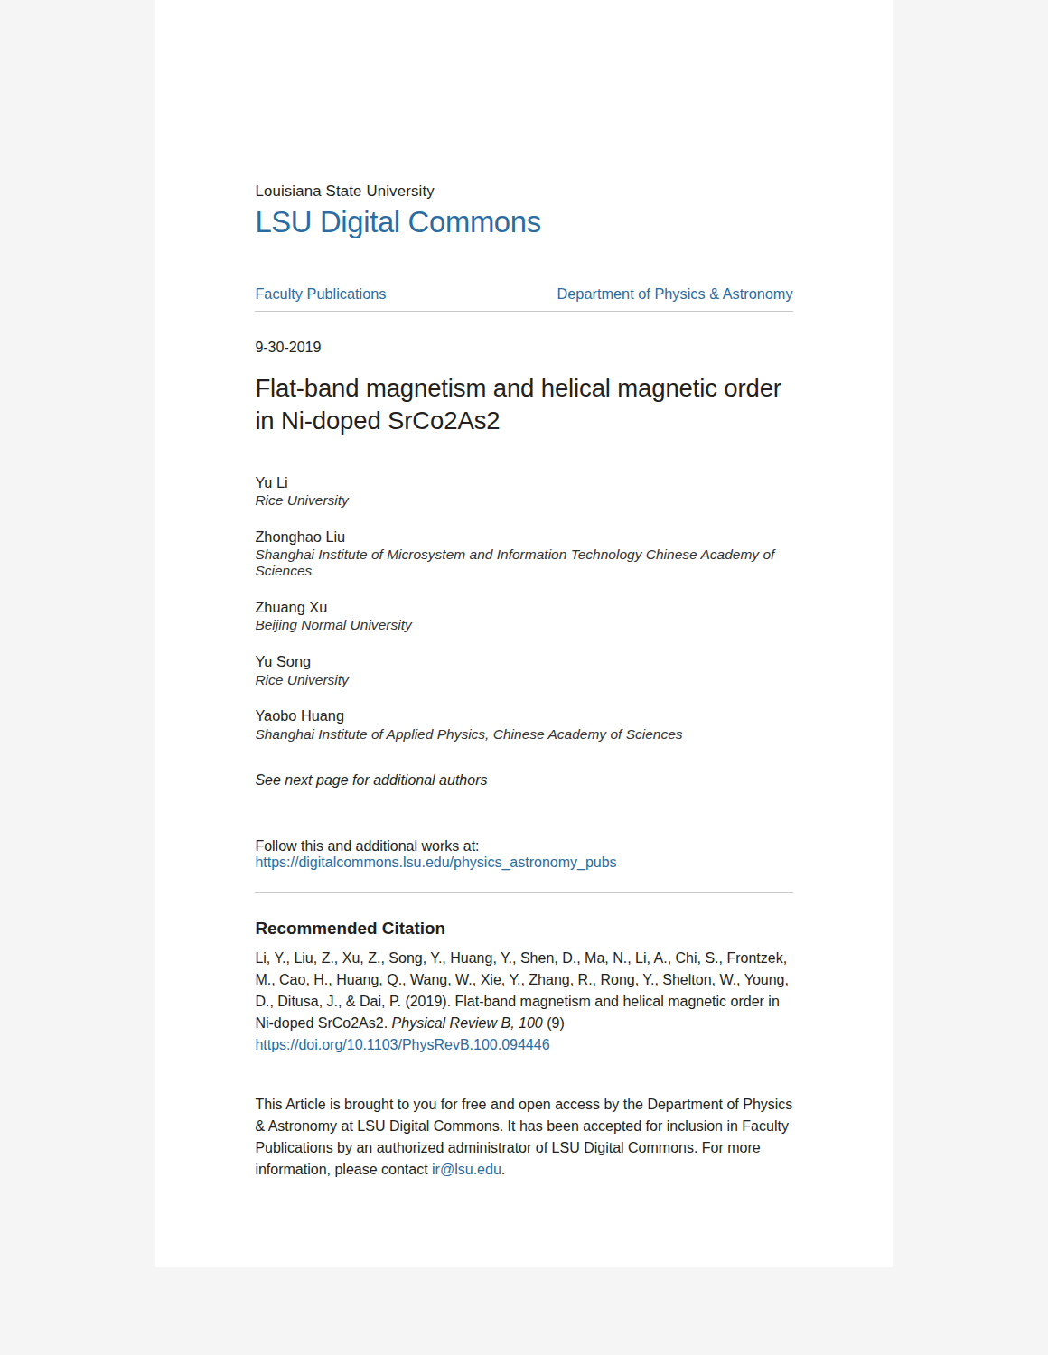Louisiana State University
LSU Digital Commons
Faculty Publications Department of Physics & Astronomy
9-30-2019
Flat-band magnetism and helical magnetic order in Ni-doped SrCo2As2
Yu Li
Rice University
Zhonghao Liu
Shanghai Institute of Microsystem and Information Technology Chinese Academy of Sciences
Zhuang Xu
Beijing Normal University
Yu Song
Rice University
Yaobo Huang
Shanghai Institute of Applied Physics, Chinese Academy of Sciences
See next page for additional authors
Follow this and additional works at: https://digitalcommons.lsu.edu/physics_astronomy_pubs
Recommended Citation
Li, Y., Liu, Z., Xu, Z., Song, Y., Huang, Y., Shen, D., Ma, N., Li, A., Chi, S., Frontzek, M., Cao, H., Huang, Q., Wang, W., Xie, Y., Zhang, R., Rong, Y., Shelton, W., Young, D., Ditusa, J., & Dai, P. (2019). Flat-band magnetism and helical magnetic order in Ni-doped SrCo2As2. Physical Review B, 100 (9) https://doi.org/10.1103/PhysRevB.100.094446
This Article is brought to you for free and open access by the Department of Physics & Astronomy at LSU Digital Commons. It has been accepted for inclusion in Faculty Publications by an authorized administrator of LSU Digital Commons. For more information, please contact ir@lsu.edu.